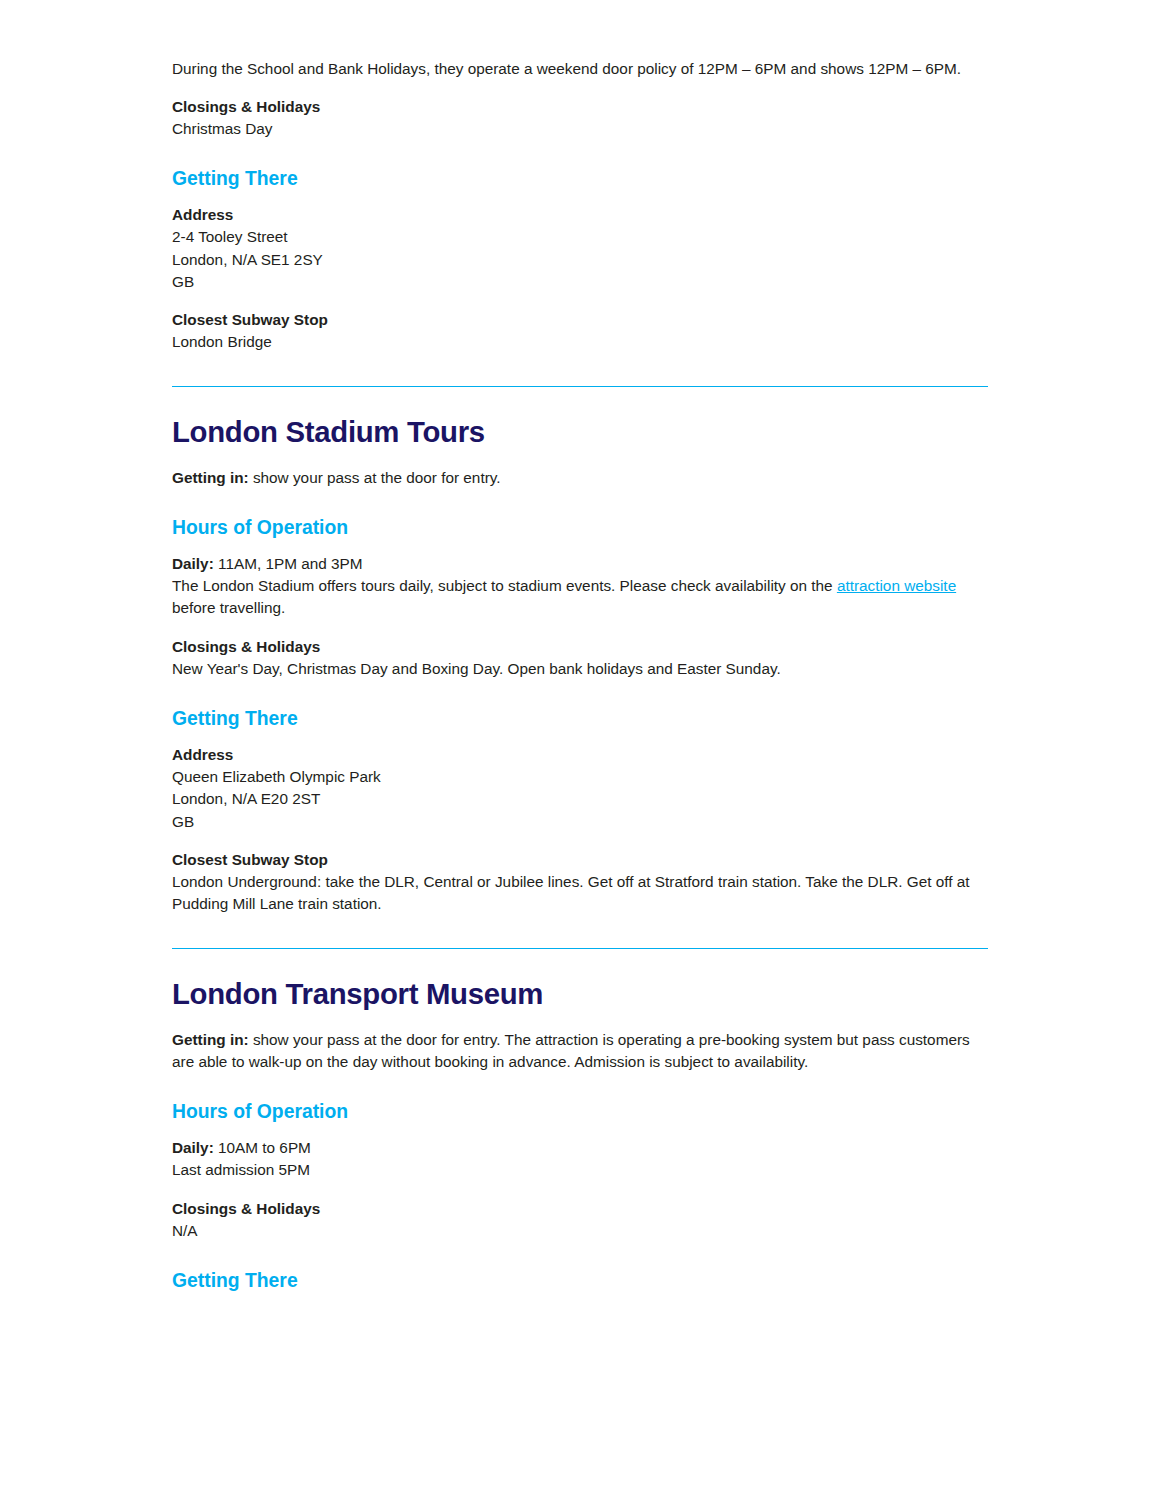During the School and Bank Holidays, they operate a weekend door policy of 12PM – 6PM and shows 12PM – 6PM.
Closings & Holidays Christmas Day
Getting There
Address 2-4 Tooley Street London, N/A SE1 2SY GB
Closest Subway Stop London Bridge
London Stadium Tours
Getting in: show your pass at the door for entry.
Hours of Operation
Daily: 11AM, 1PM and 3PM
The London Stadium offers tours daily, subject to stadium events. Please check availability on the attraction website before travelling.
Closings & Holidays New Year's Day, Christmas Day and Boxing Day. Open bank holidays and Easter Sunday.
Getting There
Address Queen Elizabeth Olympic Park London, N/A E20 2ST GB
Closest Subway Stop London Underground: take the DLR, Central or Jubilee lines. Get off at Stratford train station. Take the DLR. Get off at Pudding Mill Lane train station.
London Transport Museum
Getting in: show your pass at the door for entry. The attraction is operating a pre-booking system but pass customers are able to walk-up on the day without booking in advance. Admission is subject to availability.
Hours of Operation
Daily: 10AM to 6PM
Last admission 5PM
Closings & Holidays N/A
Getting There